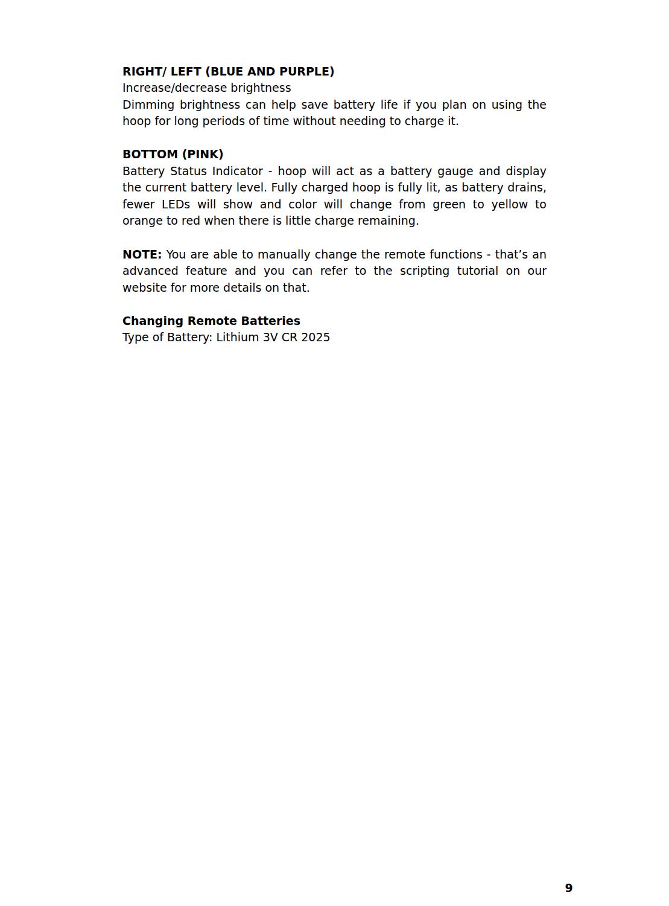RIGHT/ LEFT (BLUE AND PURPLE)
Increase/decrease brightness
Dimming brightness can help save battery life if you plan on using the hoop for long periods of time without needing to charge it.
BOTTOM (PINK)
Battery Status Indicator - hoop will act as a battery gauge and display the current battery level. Fully charged hoop is fully lit, as battery drains, fewer LEDs will show and color will change from green to yellow to orange to red when there is little charge remaining.
NOTE: You are able to manually change the remote functions - that’s an advanced feature and you can refer to the scripting tutorial on our website for more details on that.
Changing Remote Batteries
Type of Battery: Lithium 3V CR 2025
9